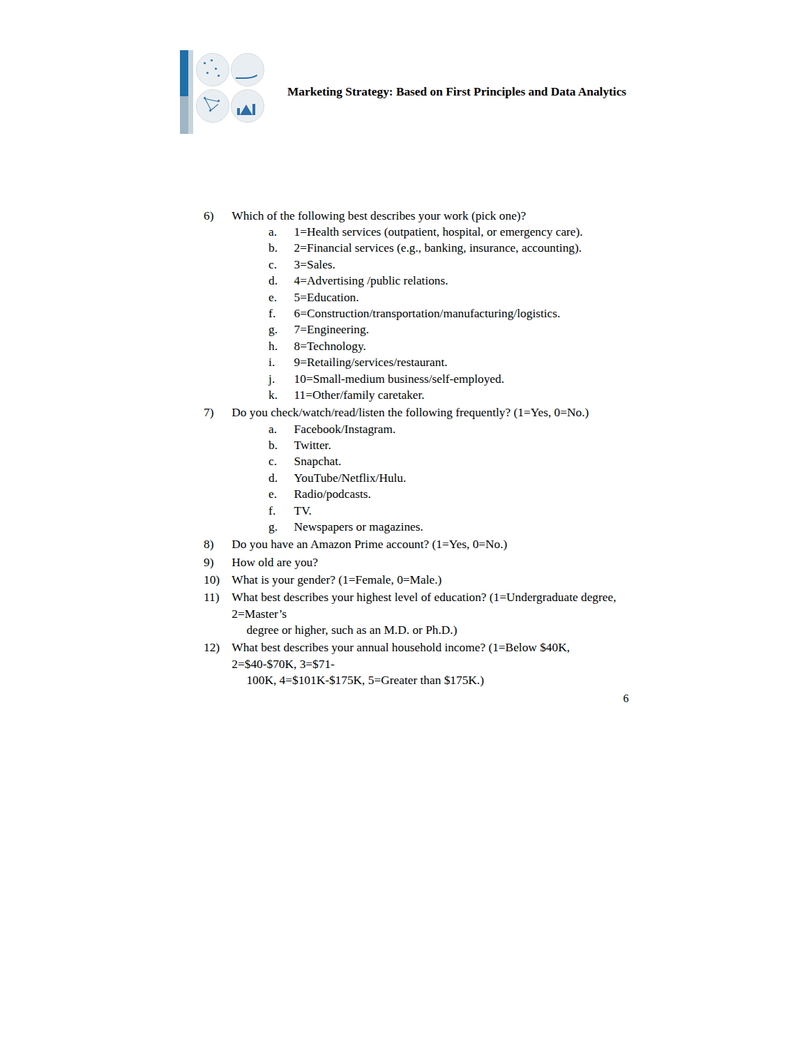Marketing Strategy: Based on First Principles and Data Analytics
Which of the following best describes your work (pick one)?
1=Health services (outpatient, hospital, or emergency care).
2=Financial services (e.g., banking, insurance, accounting).
3=Sales.
4=Advertising /public relations.
5=Education.
6=Construction/transportation/manufacturing/logistics.
7=Engineering.
8=Technology.
9=Retailing/services/restaurant.
10=Small-medium business/self-employed.
11=Other/family caretaker.
Do you check/watch/read/listen the following frequently? (1=Yes, 0=No.)
Facebook/Instagram.
Twitter.
Snapchat.
YouTube/Netflix/Hulu.
Radio/podcasts.
TV.
Newspapers or magazines.
Do you have an Amazon Prime account? (1=Yes, 0=No.)
How old are you?
What is your gender? (1=Female, 0=Male.)
What best describes your highest level of education? (1=Undergraduate degree, 2=Master’s degree or higher, such as an M.D. or Ph.D.)
What best describes your annual household income? (1=Below $40K, 2=$40-$70K, 3=$71- 100K, 4=$101K-$175K, 5=Greater than $175K.)
6